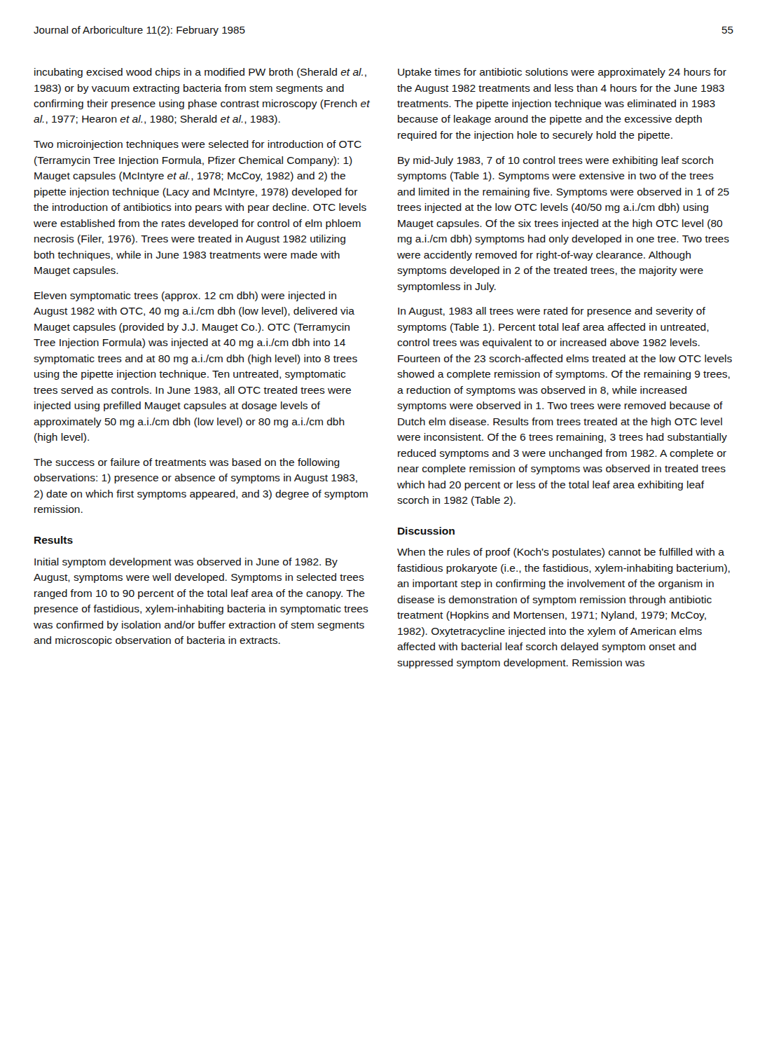Journal of Arboriculture 11(2): February 1985 55
incubating excised wood chips in a modified PW broth (Sherald et al., 1983) or by vacuum extracting bacteria from stem segments and confirming their presence using phase contrast microscopy (French et al., 1977; Hearon et al., 1980; Sherald et al., 1983).
Two microinjection techniques were selected for introduction of OTC (Terramycin Tree Injection Formula, Pfizer Chemical Company): 1) Mauget capsules (McIntyre et al., 1978; McCoy, 1982) and 2) the pipette injection technique (Lacy and McIntyre, 1978) developed for the introduction of antibiotics into pears with pear decline. OTC levels were established from the rates developed for control of elm phloem necrosis (Filer, 1976). Trees were treated in August 1982 utilizing both techniques, while in June 1983 treatments were made with Mauget capsules.
Eleven symptomatic trees (approx. 12 cm dbh) were injected in August 1982 with OTC, 40 mg a.i./cm dbh (low level), delivered via Mauget capsules (provided by J.J. Mauget Co.). OTC (Terramycin Tree Injection Formula) was injected at 40 mg a.i./cm dbh into 14 symptomatic trees and at 80 mg a.i./cm dbh (high level) into 8 trees using the pipette injection technique. Ten untreated, symptomatic trees served as controls. In June 1983, all OTC treated trees were injected using prefilled Mauget capsules at dosage levels of approximately 50 mg a.i./cm dbh (low level) or 80 mg a.i./cm dbh (high level).
The success or failure of treatments was based on the following observations: 1) presence or absence of symptoms in August 1983, 2) date on which first symptoms appeared, and 3) degree of symptom remission.
Results
Initial symptom development was observed in June of 1982. By August, symptoms were well developed. Symptoms in selected trees ranged from 10 to 90 percent of the total leaf area of the canopy. The presence of fastidious, xylem-inhabiting bacteria in symptomatic trees was confirmed by isolation and/or buffer extraction of stem segments and microscopic observation of bacteria in extracts.
Uptake times for antibiotic solutions were approximately 24 hours for the August 1982 treatments and less than 4 hours for the June 1983 treatments. The pipette injection technique was eliminated in 1983 because of leakage around the pipette and the excessive depth required for the injection hole to securely hold the pipette.
By mid-July 1983, 7 of 10 control trees were exhibiting leaf scorch symptoms (Table 1). Symptoms were extensive in two of the trees and limited in the remaining five. Symptoms were observed in 1 of 25 trees injected at the low OTC levels (40/50 mg a.i./cm dbh) using Mauget capsules. Of the six trees injected at the high OTC level (80 mg a.i./cm dbh) symptoms had only developed in one tree. Two trees were accidently removed for right-of-way clearance. Although symptoms developed in 2 of the treated trees, the majority were symptomless in July.
In August, 1983 all trees were rated for presence and severity of symptoms (Table 1). Percent total leaf area affected in untreated, control trees was equivalent to or increased above 1982 levels. Fourteen of the 23 scorch-affected elms treated at the low OTC levels showed a complete remission of symptoms. Of the remaining 9 trees, a reduction of symptoms was observed in 8, while increased symptoms were observed in 1. Two trees were removed because of Dutch elm disease. Results from trees treated at the high OTC level were inconsistent. Of the 6 trees remaining, 3 trees had substantially reduced symptoms and 3 were unchanged from 1982. A complete or near complete remission of symptoms was observed in treated trees which had 20 percent or less of the total leaf area exhibiting leaf scorch in 1982 (Table 2).
Discussion
When the rules of proof (Koch's postulates) cannot be fulfilled with a fastidious prokaryote (i.e., the fastidious, xylem-inhabiting bacterium), an important step in confirming the involvement of the organism in disease is demonstration of symptom remission through antibiotic treatment (Hopkins and Mortensen, 1971; Nyland, 1979; McCoy, 1982). Oxytetracycline injected into the xylem of American elms affected with bacterial leaf scorch delayed symptom onset and suppressed symptom development. Remission was